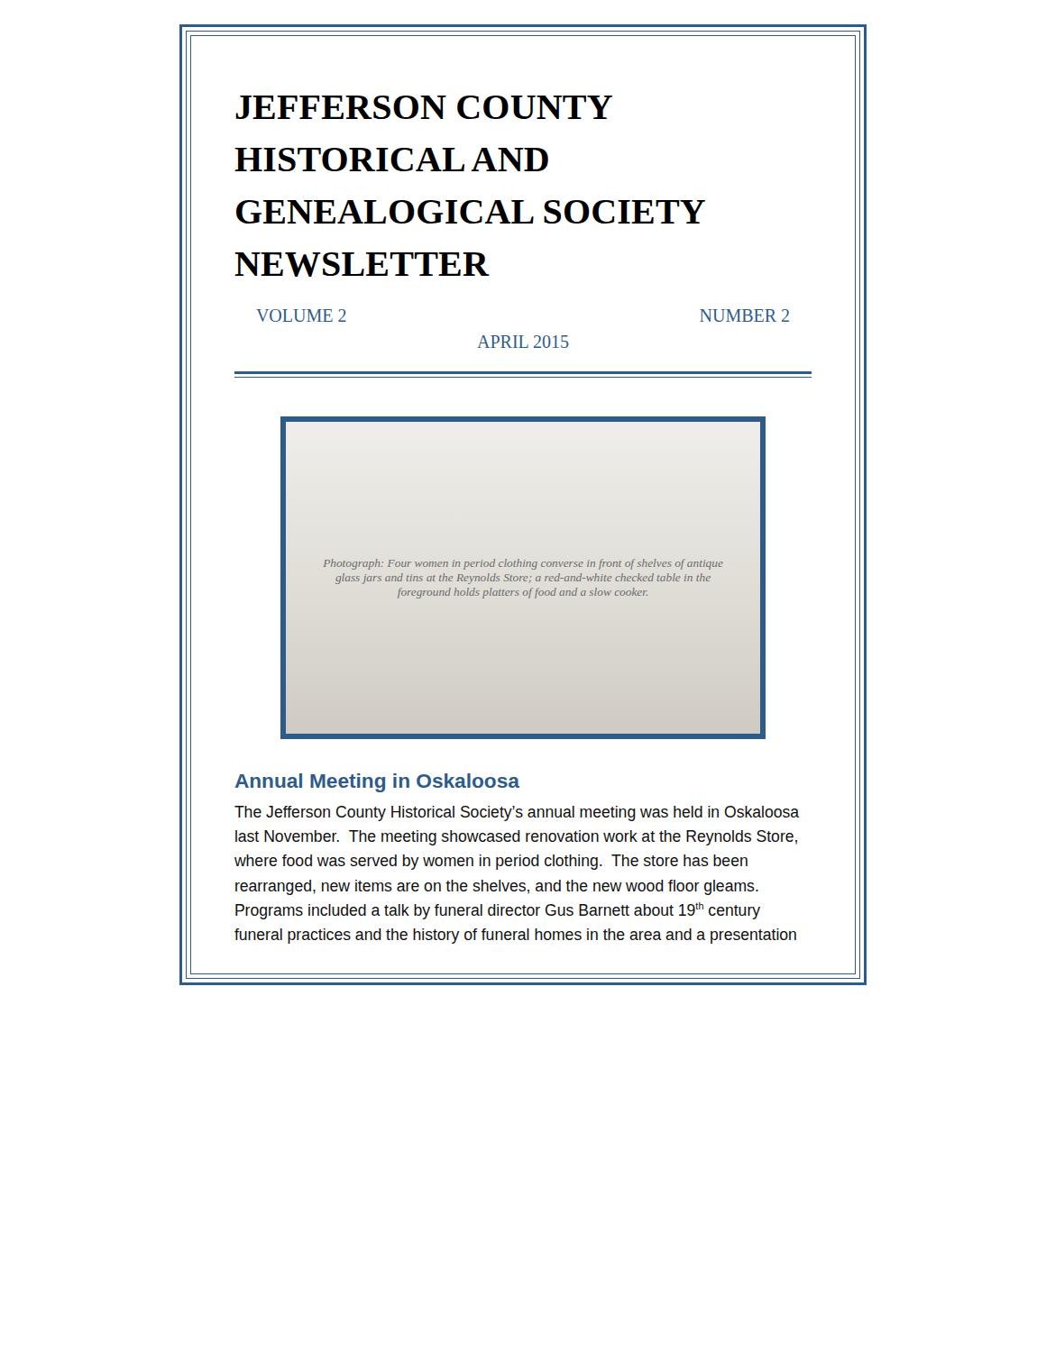JEFFERSON COUNTY HISTORICAL AND GENEALOGICAL SOCIETY NEWSLETTER
VOLUME 2 NUMBER 2
APRIL 2015
Photograph: Four women in period clothing converse in front of shelves of antique glass jars and tins at the Reynolds Store; a red-and-white checked table in the foreground holds platters of food and a slow cooker.
Annual Meeting in Oskaloosa
The Jefferson County Historical Society’s annual meeting was held in Oskaloosa last November. The meeting showcased renovation work at the Reynolds Store, where food was served by women in period clothing. The store has been rearranged, new items are on the shelves, and the new wood floor gleams. Programs included a talk by funeral director Gus Barnett about 19th century funeral practices and the history of funeral homes in the area and a presentation